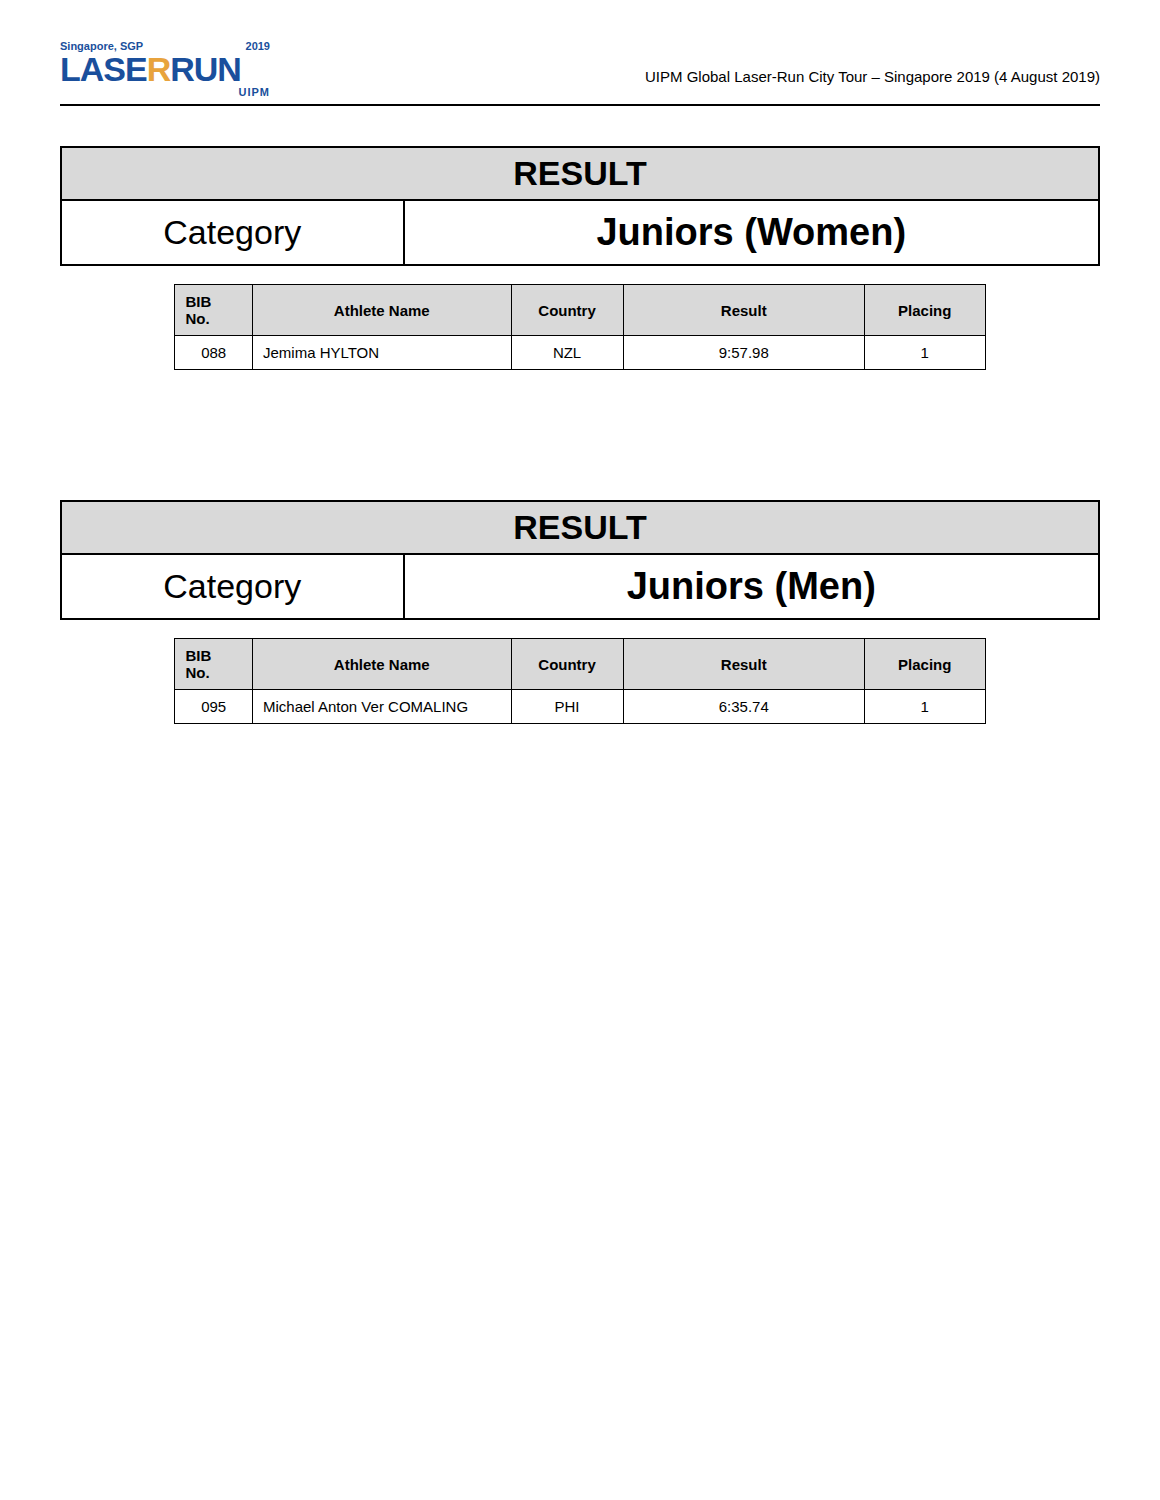Singapore, SGP 2019
LASE RRUN
UIPM
UIPM Global Laser-Run City Tour – Singapore 2019 (4 August 2019)
| RESULT |
| Category | Juniors (Women) |
| BIB No. | Athlete Name | Country | Result | Placing |
| --- | --- | --- | --- | --- |
| 088 | Jemima HYLTON | NZL | 9:57.98 | 1 |
| RESULT |
| Category | Juniors (Men) |
| BIB No. | Athlete Name | Country | Result | Placing |
| --- | --- | --- | --- | --- |
| 095 | Michael Anton Ver COMALING | PHI | 6:35.74 | 1 |